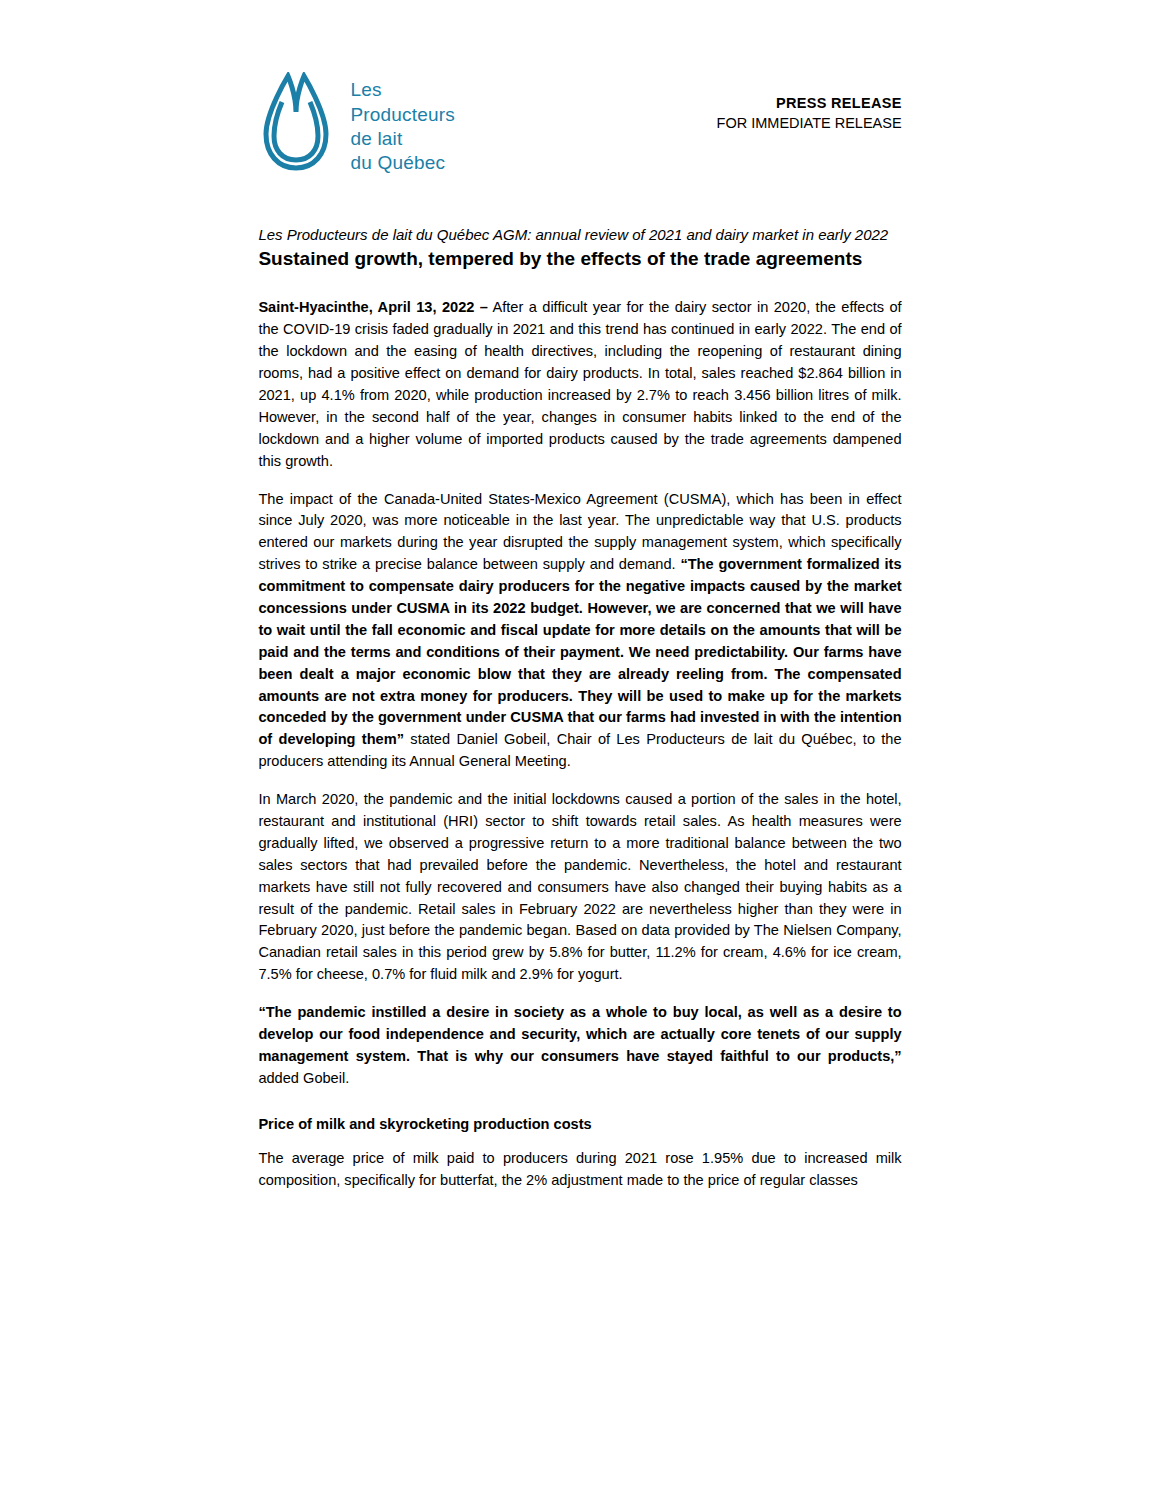Les
Producteurs
de lait
du Québec
PRESS RELEASE
FOR IMMEDIATE RELEASE
Les Producteurs de lait du Québec AGM: annual review of 2021 and dairy market in early 2022
Sustained growth, tempered by the effects of the trade agreements
Saint-Hyacinthe, April 13, 2022 – After a difficult year for the dairy sector in 2020, the effects of the COVID-19 crisis faded gradually in 2021 and this trend has continued in early 2022. The end of the lockdown and the easing of health directives, including the reopening of restaurant dining rooms, had a positive effect on demand for dairy products. In total, sales reached $2.864 billion in 2021, up 4.1% from 2020, while production increased by 2.7% to reach 3.456 billion litres of milk. However, in the second half of the year, changes in consumer habits linked to the end of the lockdown and a higher volume of imported products caused by the trade agreements dampened this growth.
The impact of the Canada-United States-Mexico Agreement (CUSMA), which has been in effect since July 2020, was more noticeable in the last year. The unpredictable way that U.S. products entered our markets during the year disrupted the supply management system, which specifically strives to strike a precise balance between supply and demand. “The government formalized its commitment to compensate dairy producers for the negative impacts caused by the market concessions under CUSMA in its 2022 budget. However, we are concerned that we will have to wait until the fall economic and fiscal update for more details on the amounts that will be paid and the terms and conditions of their payment. We need predictability. Our farms have been dealt a major economic blow that they are already reeling from. The compensated amounts are not extra money for producers. They will be used to make up for the markets conceded by the government under CUSMA that our farms had invested in with the intention of developing them” stated Daniel Gobeil, Chair of Les Producteurs de lait du Québec, to the producers attending its Annual General Meeting.
In March 2020, the pandemic and the initial lockdowns caused a portion of the sales in the hotel, restaurant and institutional (HRI) sector to shift towards retail sales. As health measures were gradually lifted, we observed a progressive return to a more traditional balance between the two sales sectors that had prevailed before the pandemic. Nevertheless, the hotel and restaurant markets have still not fully recovered and consumers have also changed their buying habits as a result of the pandemic. Retail sales in February 2022 are nevertheless higher than they were in February 2020, just before the pandemic began. Based on data provided by The Nielsen Company, Canadian retail sales in this period grew by 5.8% for butter, 11.2% for cream, 4.6% for ice cream, 7.5% for cheese, 0.7% for fluid milk and 2.9% for yogurt.
“The pandemic instilled a desire in society as a whole to buy local, as well as a desire to develop our food independence and security, which are actually core tenets of our supply management system. That is why our consumers have stayed faithful to our products,” added Gobeil.
Price of milk and skyrocketing production costs
The average price of milk paid to producers during 2021 rose 1.95% due to increased milk composition, specifically for butterfat, the 2% adjustment made to the price of regular classes